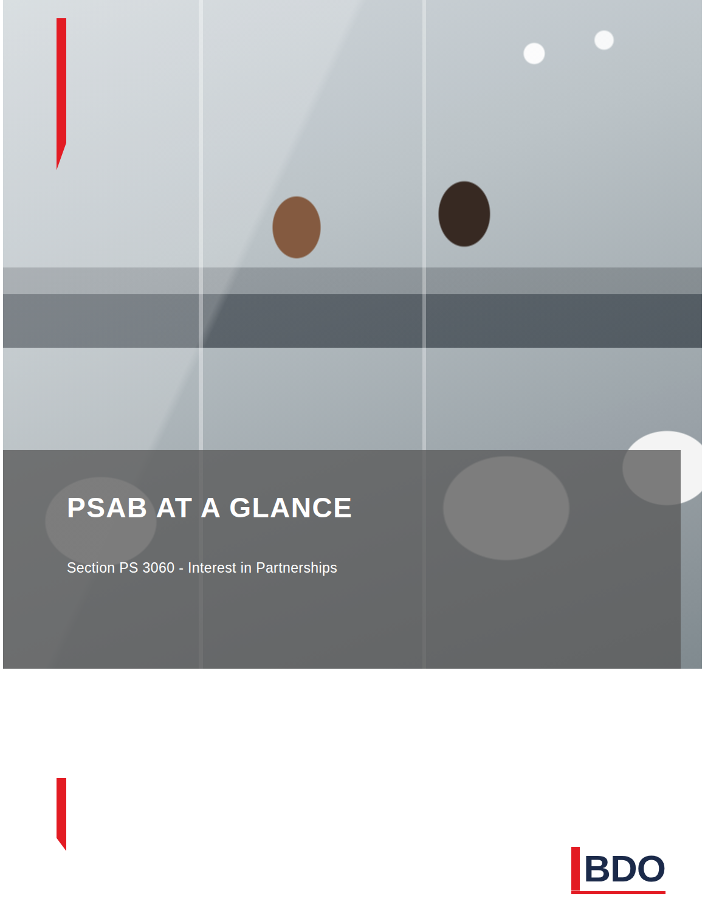PSAB AT A GLANCE
Section PS 3060 - Interest in Partnerships
BDO